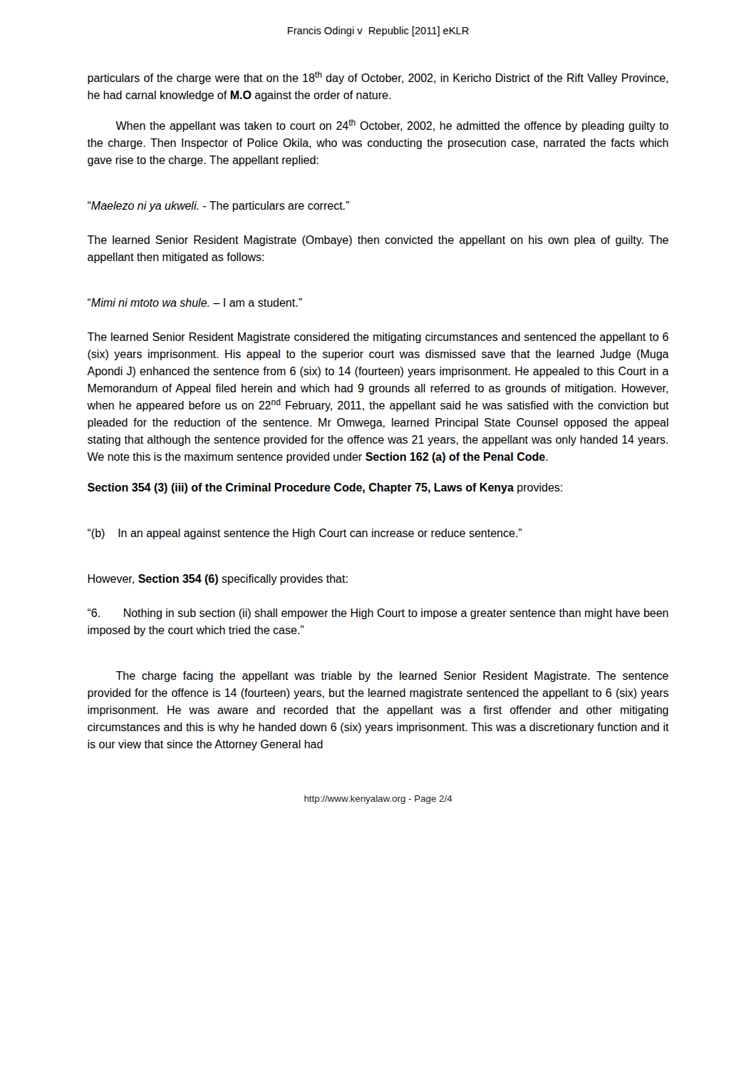Francis Odingi v Republic [2011] eKLR
particulars of the charge were that on the 18th day of October, 2002, in Kericho District of the Rift Valley Province, he had carnal knowledge of M.O against the order of nature.
When the appellant was taken to court on 24th October, 2002, he admitted the offence by pleading guilty to the charge. Then Inspector of Police Okila, who was conducting the prosecution case, narrated the facts which gave rise to the charge. The appellant replied:
“Maelezo ni ya ukweli. - The particulars are correct.”
The learned Senior Resident Magistrate (Ombaye) then convicted the appellant on his own plea of guilty. The appellant then mitigated as follows:
“Mimi ni mtoto wa shule. – I am a student.”
The learned Senior Resident Magistrate considered the mitigating circumstances and sentenced the appellant to 6 (six) years imprisonment. His appeal to the superior court was dismissed save that the learned Judge (Muga Apondi J) enhanced the sentence from 6 (six) to 14 (fourteen) years imprisonment. He appealed to this Court in a Memorandum of Appeal filed herein and which had 9 grounds all referred to as grounds of mitigation. However, when he appeared before us on 22nd February, 2011, the appellant said he was satisfied with the conviction but pleaded for the reduction of the sentence. Mr Omwega, learned Principal State Counsel opposed the appeal stating that although the sentence provided for the offence was 21 years, the appellant was only handed 14 years. We note this is the maximum sentence provided under Section 162 (a) of the Penal Code.
Section 354 (3) (iii) of the Criminal Procedure Code, Chapter 75, Laws of Kenya provides:
“(b) In an appeal against sentence the High Court can increase or reduce sentence.”
However, Section 354 (6) specifically provides that:
“6. Nothing in sub section (ii) shall empower the High Court to impose a greater sentence than might have been imposed by the court which tried the case.”
The charge facing the appellant was triable by the learned Senior Resident Magistrate. The sentence provided for the offence is 14 (fourteen) years, but the learned magistrate sentenced the appellant to 6 (six) years imprisonment. He was aware and recorded that the appellant was a first offender and other mitigating circumstances and this is why he handed down 6 (six) years imprisonment. This was a discretionary function and it is our view that since the Attorney General had
http://www.kenyalaw.org - Page 2/4